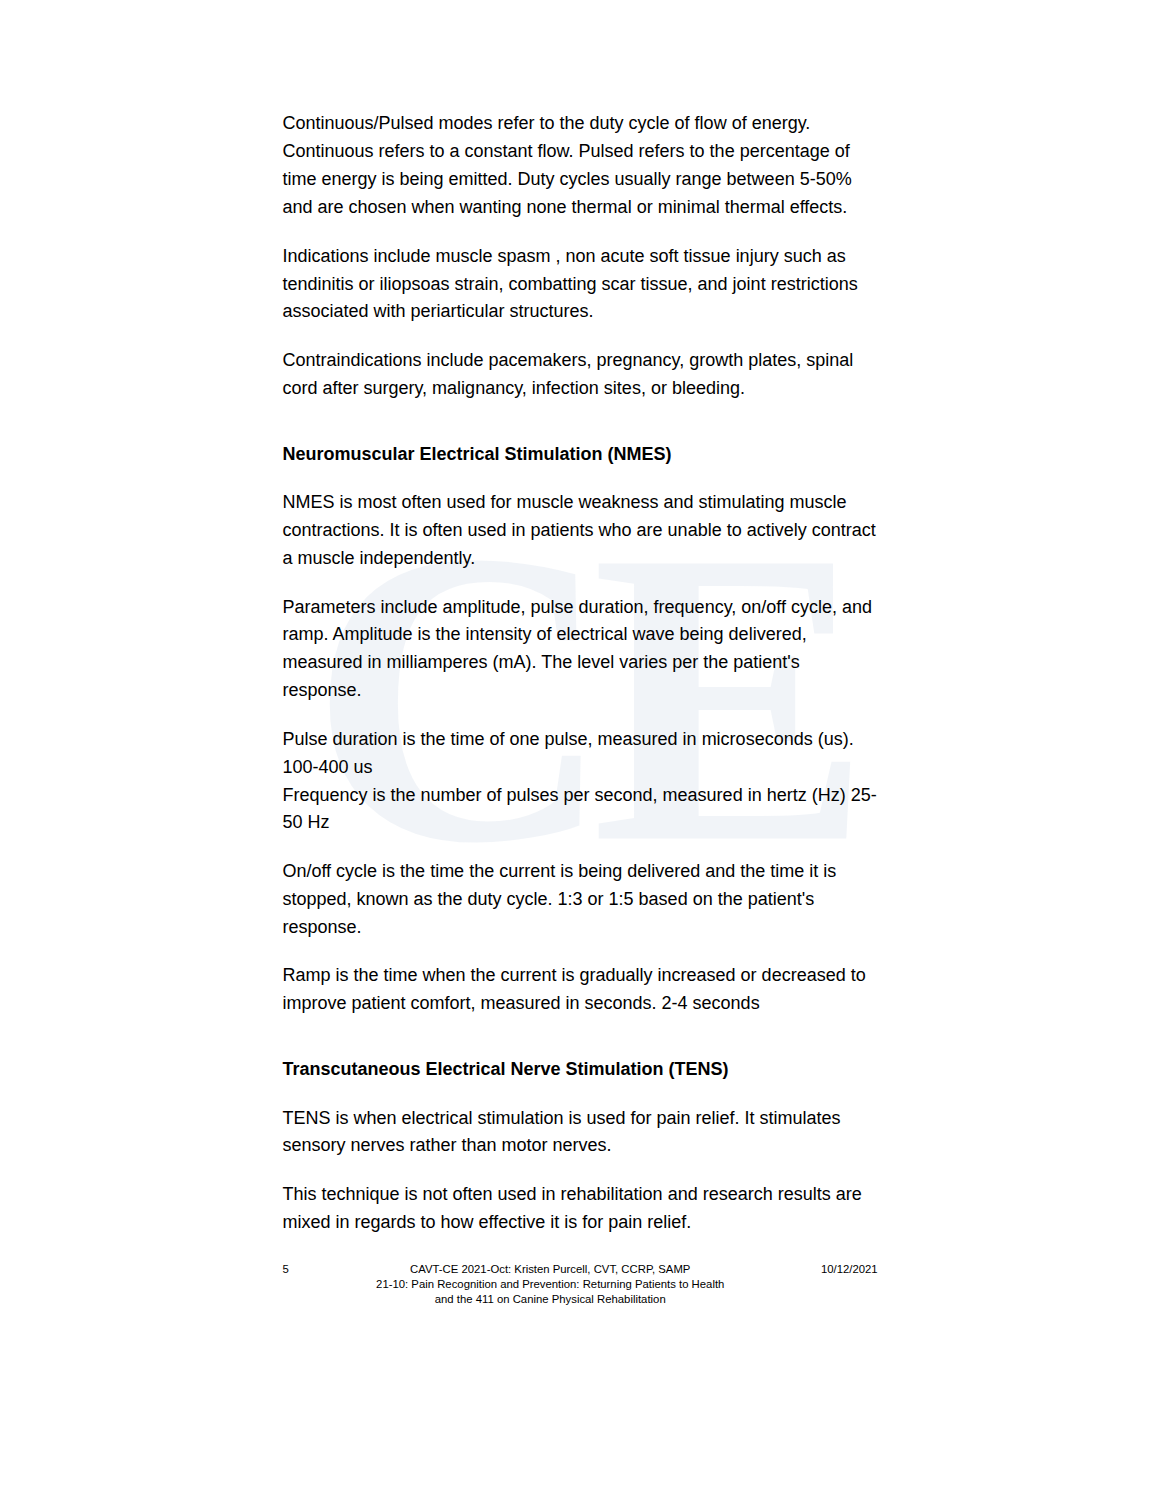CE
Continuous/Pulsed modes refer to the duty cycle of flow of energy. Continuous refers to a constant flow. Pulsed refers to the percentage of time energy is being emitted. Duty cycles usually range between 5-50% and are chosen when wanting none thermal or minimal thermal effects.
Indications include muscle spasm , non acute soft tissue injury such as tendinitis or iliopsoas strain, combatting scar tissue, and joint restrictions associated with periarticular structures.
Contraindications include pacemakers, pregnancy, growth plates, spinal cord after surgery, malignancy, infection sites, or bleeding.
Neuromuscular Electrical Stimulation (NMES)
NMES is most often used for muscle weakness and stimulating muscle contractions. It is often used in patients who are unable to actively contract a muscle independently.
Parameters include amplitude, pulse duration, frequency, on/off cycle, and ramp. Amplitude is the intensity of electrical wave being delivered, measured in milliamperes (mA). The level varies per the patient's response.
Pulse duration is the time of one pulse, measured in microseconds (us). 100-400 us
Frequency is the number of pulses per second, measured in hertz (Hz) 25-50 Hz
On/off cycle is the time the current is being delivered and the time it is stopped, known as the duty cycle. 1:3 or 1:5 based on the patient's response.
Ramp is the time when the current is gradually increased or decreased to improve patient comfort, measured in seconds. 2-4 seconds
Transcutaneous Electrical Nerve Stimulation (TENS)
TENS is when electrical stimulation is used for pain relief. It stimulates sensory nerves rather than motor nerves.
This technique is not often used in rehabilitation and research results are mixed in regards to how effective it is for pain relief.
| 5 | CAVT-CE 2021-Oct: Kristen Purcell, CVT, CCRP, SAMP 21-10: Pain Recognition and Prevention: Returning Patients to Health and the 411 on Canine Physical Rehabilitation | 10/12/2021 |